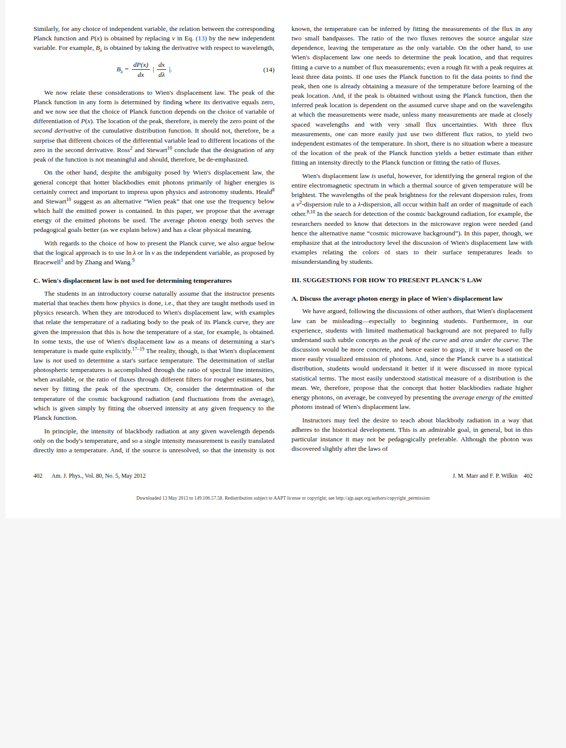Similarly, for any choice of independent variable, the relation between the corresponding Planck function and P(x) is obtained by replacing ν in Eq. (13) by the new independent variable. For example, Bλ is obtained by taking the derivative with respect to wavelength,
Bλ = dP(x) dx | dx dλ |. (14)
We now relate these considerations to Wien's displacement law. The peak of the Planck function in any form is determined by finding where its derivative equals zero, and we now see that the choice of Planck function depends on the choice of variable of differentiation of P(x). The location of the peak, therefore, is merely the zero point of the second derivative of the cumulative distribution function. It should not, therefore, be a surprise that different choices of the differential variable lead to different locations of the zero in the second derivative. Ross2 and Stewart10 conclude that the designation of any peak of the function is not meaningful and should, therefore, be de-emphasized.
On the other hand, despite the ambiguity posed by Wien's displacement law, the general concept that hotter blackbodies emit photons primarily of higher energies is certainly correct and important to impress upon physics and astronomy students. Heald8 and Stewart10 suggest as an alternative “Wien peak” that one use the frequency below which half the emitted power is contained. In this paper, we propose that the average energy of the emitted photons be used. The average photon energy both serves the pedagogical goals better (as we explain below) and has a clear physical meaning.
With regards to the choice of how to present the Planck curve, we also argue below that the logical approach is to use ln λ or ln ν as the independent variable, as proposed by Bracewell1 and by Zhang and Wang.9
C. Wien's displacement law is not used for determining temperatures
The students in an introductory course naturally assume that the instructor presents material that teaches them how physics is done, i.e., that they are taught methods used in physics research. When they are introduced to Wien's displacement law, with examples that relate the temperature of a radiating body to the peak of its Planck curve, they are given the impression that this is how the temperature of a star, for example, is obtained. In some texts, the use of Wien's displacement law as a means of determining a star's temperature is made quite explicitly.17–19 The reality, though, is that Wien's displacement law is not used to determine a star's surface temperature. The determination of stellar photospheric temperatures is accomplished through the ratio of spectral line intensities, when available, or the ratio of fluxes through different filters for rougher estimates, but never by fitting the peak of the spectrum. Or, consider the determination of the temperature of the cosmic background radiation (and fluctuations from the average), which is given simply by fitting the observed intensity at any given frequency to the Planck function.
In principle, the intensity of blackbody radiation at any given wavelength depends only on the body's temperature, and so a single intensity measurement is easily translated directly into a temperature. And, if the source is unresolved, so that the intensity is not known, the temperature can be inferred by fitting the measurements of the flux in any two small bandpasses. The ratio of the two fluxes removes the source angular size dependence, leaving the temperature as the only variable. On the other hand, to use Wien's displacement law one needs to determine the peak location, and that requires fitting a curve to a number of flux measurements; even a rough fit with a peak requires at least three data points. If one uses the Planck function to fit the data points to find the peak, then one is already obtaining a measure of the temperature before learning of the peak location. And, if the peak is obtained without using the Planck function, then the inferred peak location is dependent on the assumed curve shape and on the wavelengths at which the measurements were made, unless many measurements are made at closely spaced wavelengths and with very small flux uncertainties. With three flux measurements, one can more easily just use two different flux ratios, to yield two independent estimates of the temperature. In short, there is no situation where a measure of the location of the peak of the Planck function yields a better estimate than either fitting an intensity directly to the Planck function or fitting the ratio of fluxes.
Wien's displacement law is useful, however, for identifying the general region of the entire electromagnetic spectrum in which a thermal source of given temperature will be brightest. The wavelengths of the peak brightness for the relevant dispersion rules, from a ν2-dispersion rule to a λ-dispersion, all occur within half an order of magnitude of each other.8,10 In the search for detection of the cosmic background radiation, for example, the researchers needed to know that detectors in the microwave region were needed (and hence the alternative name “cosmic microwave background”). In this paper, though, we emphasize that at the introductory level the discussion of Wien's displacement law with examples relating the colors of stars to their surface temperatures leads to misunderstanding by students.
III. SUGGESTIONS FOR HOW TO PRESENT PLANCK'S LAW
A. Discuss the average photon energy in place of Wien's displacement law
We have argued, following the discussions of other authors, that Wien's displacement law can be misleading—especially to beginning students. Furthermore, in our experience, students with limited mathematical background are not prepared to fully understand such subtle concepts as the peak of the curve and area under the curve. The discussion would be more concrete, and hence easier to grasp, if it were based on the more easily visualized emission of photons. And, since the Planck curve is a statistical distribution, students would understand it better if it were discussed in more typical statistical terms. The most easily understood statistical measure of a distribution is the mean. We, therefore, propose that the concept that hotter blackbodies radiate higher energy photons, on average, be conveyed by presenting the average energy of the emitted photons instead of Wien's displacement law.
Instructors may feel the desire to teach about blackbody radiation in a way that adheres to the historical development. This is an admirable goal, in general, but in this particular instance it may not be pedagogically preferable. Although the photon was discovered slightly after the laws of
402 Am. J. Phys., Vol. 80, No. 5, May 2012 J. M. Marr and F. P. Wilkin 402
Downloaded 13 May 2013 to 149.106.57.58. Redistribution subject to AAPT license or copyright; see http://ajp.aapt.org/authors/copyright_permission